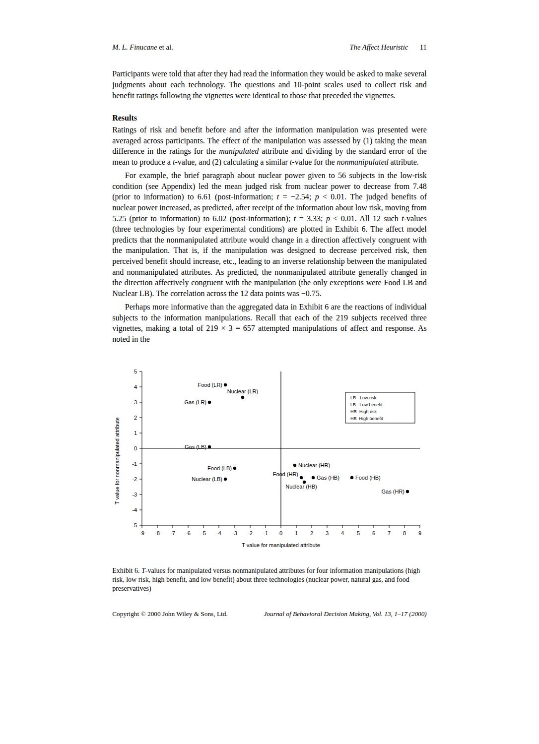M. L. Finucane et al.
The Affect Heuristic11
Participants were told that after they had read the information they would be asked to make several judgments about each technology. The questions and 10-point scales used to collect risk and benefit ratings following the vignettes were identical to those that preceded the vignettes.
Results
Ratings of risk and benefit before and after the information manipulation was presented were averaged across participants. The effect of the manipulation was assessed by (1) taking the mean difference in the ratings for the manipulated attribute and dividing by the standard error of the mean to produce a t-value, and (2) calculating a similar t-value for the nonmanipulated attribute.
For example, the brief paragraph about nuclear power given to 56 subjects in the low-risk condition (see Appendix) led the mean judged risk from nuclear power to decrease from 7.48 (prior to information) to 6.61 (post-information; t = −2.54; p < 0.01. The judged benefits of nuclear power increased, as predicted, after receipt of the information about low risk, moving from 5.25 (prior to information) to 6.02 (post-information); t = 3.33; p < 0.01. All 12 such t-values (three technologies by four experimental conditions) are plotted in Exhibit 6. The affect model predicts that the nonmanipulated attribute would change in a direction affectively congruent with the manipulation. That is, if the manipulation was designed to decrease perceived risk, then perceived benefit should increase, etc., leading to an inverse relationship between the manipulated and nonmanipulated attributes. As predicted, the nonmanipulated attribute generally changed in the direction affectively congruent with the manipulation (the only exceptions were Food LB and Nuclear LB). The correlation across the 12 data points was −0.75.
Perhaps more informative than the aggregated data in Exhibit 6 are the reactions of individual subjects to the information manipulations. Recall that each of the 219 subjects received three vignettes, making a total of 219 × 3 = 657 attempted manipulations of affect and response. As noted in the
T value for nonmanipulated attribute 5 4 3 2 1 0 -1 -2 -3 -4 -5 -9 -8 -7 -6 -5 -4 -3 -2 -1 0 1 2 3 4 5 6 7 8 9 T value for manipulated attribute LR Low risk LB Low benefit HR High risk HB High benefit Food (LR) Nuclear (LR) Gas (LR) Gas (LB) Food (LB) Nuclear (LB) Nuclear (HR) Food (HR) Gas (HB) Nuclear (HB) Food (HB) Gas (HR)
Exhibit 6. T-values for manipulated versus nonmanipulated attributes for four information manipulations (high risk, low risk, high benefit, and low benefit) about three technologies (nuclear power, natural gas, and food preservatives)
Copyright © 2000 John Wiley & Sons, Ltd.
Journal of Behavioral Decision Making, Vol. 13, 1–17 (2000)